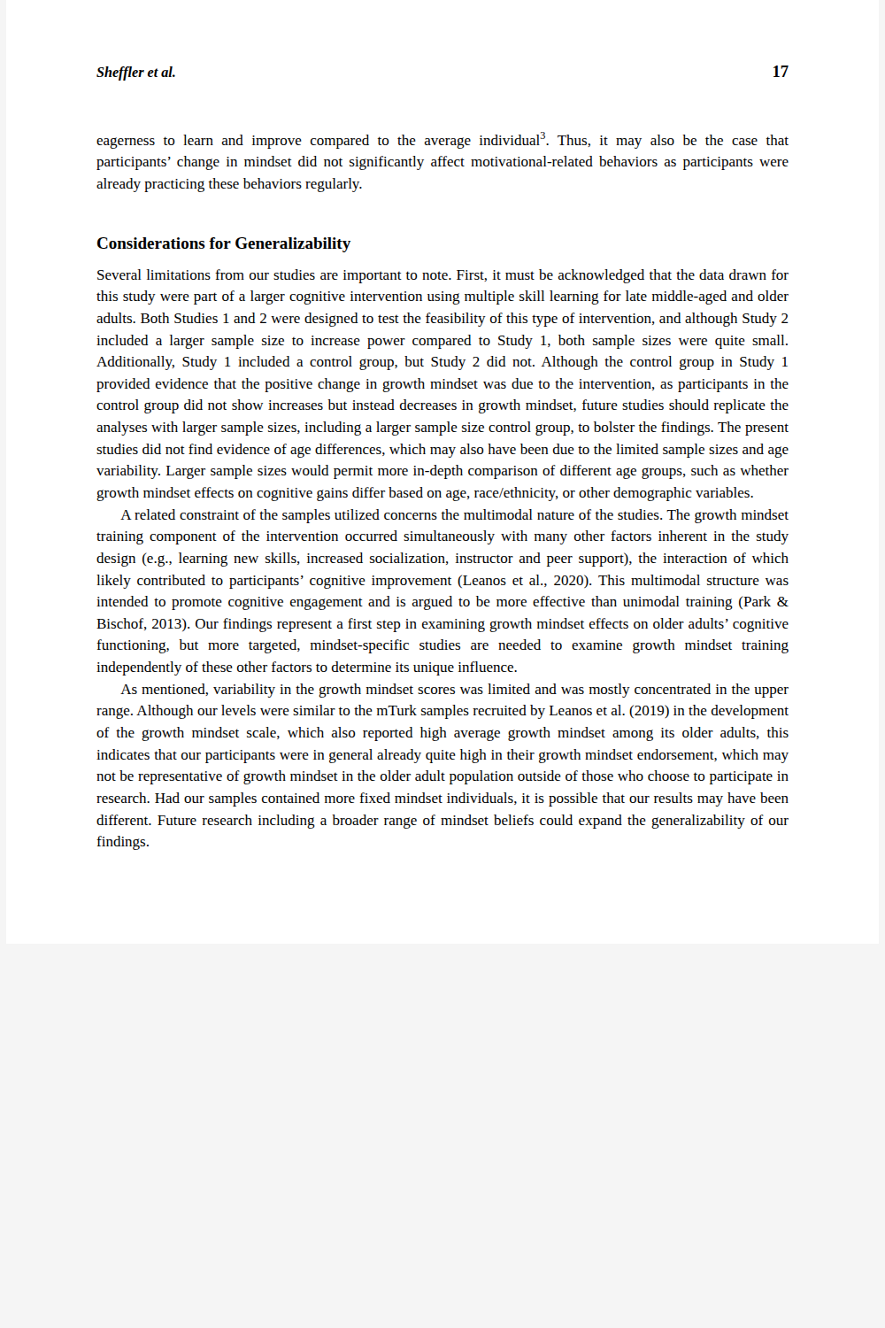Sheffler et al. 17
eagerness to learn and improve compared to the average individual3. Thus, it may also be the case that participants’ change in mindset did not significantly affect motivational-related behaviors as participants were already practicing these behaviors regularly.
Considerations for Generalizability
Several limitations from our studies are important to note. First, it must be acknowledged that the data drawn for this study were part of a larger cognitive intervention using multiple skill learning for late middle-aged and older adults. Both Studies 1 and 2 were designed to test the feasibility of this type of intervention, and although Study 2 included a larger sample size to increase power compared to Study 1, both sample sizes were quite small. Additionally, Study 1 included a control group, but Study 2 did not. Although the control group in Study 1 provided evidence that the positive change in growth mindset was due to the intervention, as participants in the control group did not show increases but instead decreases in growth mindset, future studies should replicate the analyses with larger sample sizes, including a larger sample size control group, to bolster the findings. The present studies did not find evidence of age differences, which may also have been due to the limited sample sizes and age variability. Larger sample sizes would permit more in-depth comparison of different age groups, such as whether growth mindset effects on cognitive gains differ based on age, race/ethnicity, or other demographic variables.
A related constraint of the samples utilized concerns the multimodal nature of the studies. The growth mindset training component of the intervention occurred simultaneously with many other factors inherent in the study design (e.g., learning new skills, increased socialization, instructor and peer support), the interaction of which likely contributed to participants’ cognitive improvement (Leanos et al., 2020). This multimodal structure was intended to promote cognitive engagement and is argued to be more effective than unimodal training (Park & Bischof, 2013). Our findings represent a first step in examining growth mindset effects on older adults’ cognitive functioning, but more targeted, mindset-specific studies are needed to examine growth mindset training independently of these other factors to determine its unique influence.
As mentioned, variability in the growth mindset scores was limited and was mostly concentrated in the upper range. Although our levels were similar to the mTurk samples recruited by Leanos et al. (2019) in the development of the growth mindset scale, which also reported high average growth mindset among its older adults, this indicates that our participants were in general already quite high in their growth mindset endorsement, which may not be representative of growth mindset in the older adult population outside of those who choose to participate in research. Had our samples contained more fixed mindset individuals, it is possible that our results may have been different. Future research including a broader range of mindset beliefs could expand the generalizability of our findings.